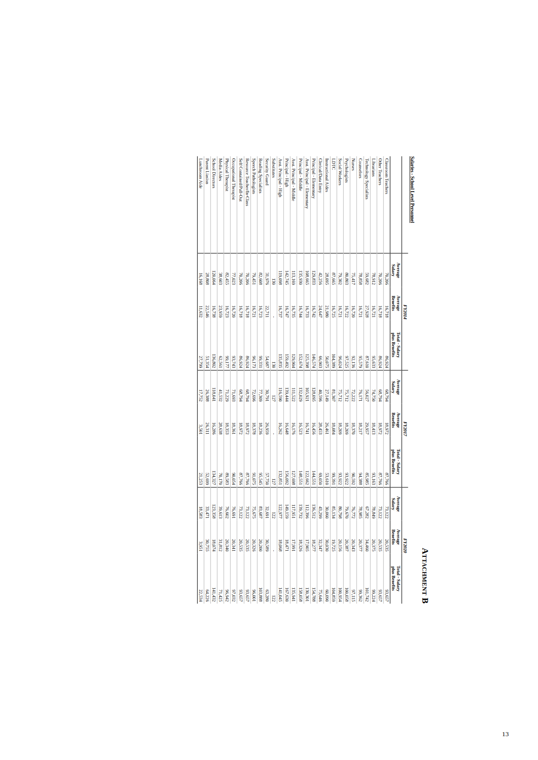Attachment B
Salaries - School Level Personnel
| | FY2014 | FY2017 | FY2020 |
| --- | --- | --- | --- |
| | Average Salary | Average Benefits | Total - Salary plus Benefits | Average Salary | Average Benefits | Total - Salary plus Benefits | Average Salary | Average Benefits | Total - Salary plus Benefits |
| Classroom Teachers | 70,206 | 16,718 | 86,924 | 68,794 | 18,972 | 87,766 | 73,122 | 20,535 | 93,657 |
| Other Teachers | 70,206 | 16,718 | 86,924 | 68,794 | 18,972 | 87,766 | 73,122 | 20,535 | 93,657 |
| Librarians | 78,912 | 16,721 | 95,633 | 74,750 | 18,413 | 93,163 | 78,849 | 20,375 | 99,224 |
| Technology Specialists | 59,682 | 27,928 | 87,610 | 56,027 | 29,957 | 85,985 | 67,282 | 34,460 | 101,742 |
| Counselors | 78,858 | 16,721 | 95,579 | 76,171 | 18,217 | 94,388 | 78,985 | 20,377 | 99,362 |
| Nurses | 75,417 | 16,720 | 92,136 | 72,222 | 18,370 | 90,592 | 76,772 | 20,343 | 97,115 |
| Psychologists | 80,803 | 16,722 | 97,525 | 75,712 | 18,209 | 93,922 | 79,670 | 20,387 | 100,058 |
| Social Workers | 79,302 | 16,721 | 96,024 | 75,712 | 18,209 | 93,922 | 80,798 | 20,156 | 100,954 |
| LDTC | 87,665 | 16,725 | 104,389 | 81,307 | 18,084 | 99,391 | 85,134 | 19,725 | 104,859 |
| Instructional Aides | 28,095 | 21,980 | 50,075 | 27,149 | 26,461 | 53,610 | 30,060 | 30,030 | 60,090 |
| Clerical/Data Entry | 42,256 | 24,647 | 66,903 | 40,596 | 28,453 | 69,050 | 43,299 | 32,347 | 75,646 |
| Principal - Elementary | 129,833 | 16,742 | 146,574 | 128,095 | 16,456 | 144,551 | 136,512 | 18,277 | 154,788 |
| Asst. Principal - Elementary | 108,665 | 16,733 | 125,398 | 105,921 | 16,741 | 122,662 | 112,396 | 17,905 | 130,301 |
| Principal - Middle | 135,930 | 16,744 | 152,674 | 132,029 | 16,523 | 148,551 | 139,732 | 18,326 | 158,058 |
| Asst. Principal - Middle | 113,169 | 16,735 | 129,904 | 111,522 | 16,176 | 127,698 | 117,951 | 17,991 | 135,941 |
| Principal - High | 142,745 | 16,747 | 159,492 | 139,444 | 16,648 | 156,092 | 149,159 | 18,471 | 167,630 |
| Asst. Principal - High | 119,098 | 16,737 | 135,835 | 116,590 | 16,262 | 132,851 | 122,977 | 18,068 | 141,045 |
| Substitutes | 130 | - | 130 | 127 | - | 127 | 122 | - | 122 |
| Security Guard | 31,976 | 22,711 | 54,687 | 30,791 | 26,959 | 57,750 | 32,691 | 30,589 | 63,280 |
| Reading Specialists | 82,608 | 16,723 | 99,331 | 77,309 | 18,236 | 95,545 | 83,687 | 20,200 | 103,888 |
| Speech Pathologists | 79,451 | 16,721 | 96,173 | 72,696 | 18,378 | 91,075 | 75,675 | 20,326 | 96,001 |
| Resource Teacher/In-Class | 70,206 | 16,718 | 86,924 | 68,794 | 18,972 | 87,766 | 73,122 | 20,535 | 93,657 |
| Self Contained/Pull-Out | 70,206 | 16,718 | 86,924 | 68,794 | 18,972 | 87,766 | 73,122 | 20,535 | 93,657 |
| Occupational Therapist | 77,023 | 16,720 | 93,743 | 71,693 | 18,361 | 90,054 | 76,691 | 20,341 | 97,032 |
| Physical Therapist | 82,455 | 16,723 | 99,177 | 71,229 | 18,353 | 89,583 | 76,602 | 20,340 | 96,942 |
| Media Aides | 38,603 | 23,959 | 62,561 | 41,532 | 28,638 | 70,170 | 39,613 | 31,812 | 71,425 |
| School Directors | 120,064 | 16,738 | 136,802 | 118,041 | 16,286 | 134,327 | 123,358 | 18,074 | 141,432 |
| Parent Liasion | 28,808 | 22,546 | 51,354 | 26,388 | 26,311 | 52,699 | 33,471 | 30,755 | 64,226 |
| Lunchroom Aide | 16,168 | 11,632 | 27,799 | 17,752 | 3,501 | 21,253 | 18,583 | 3,951 | 22,534 |
13